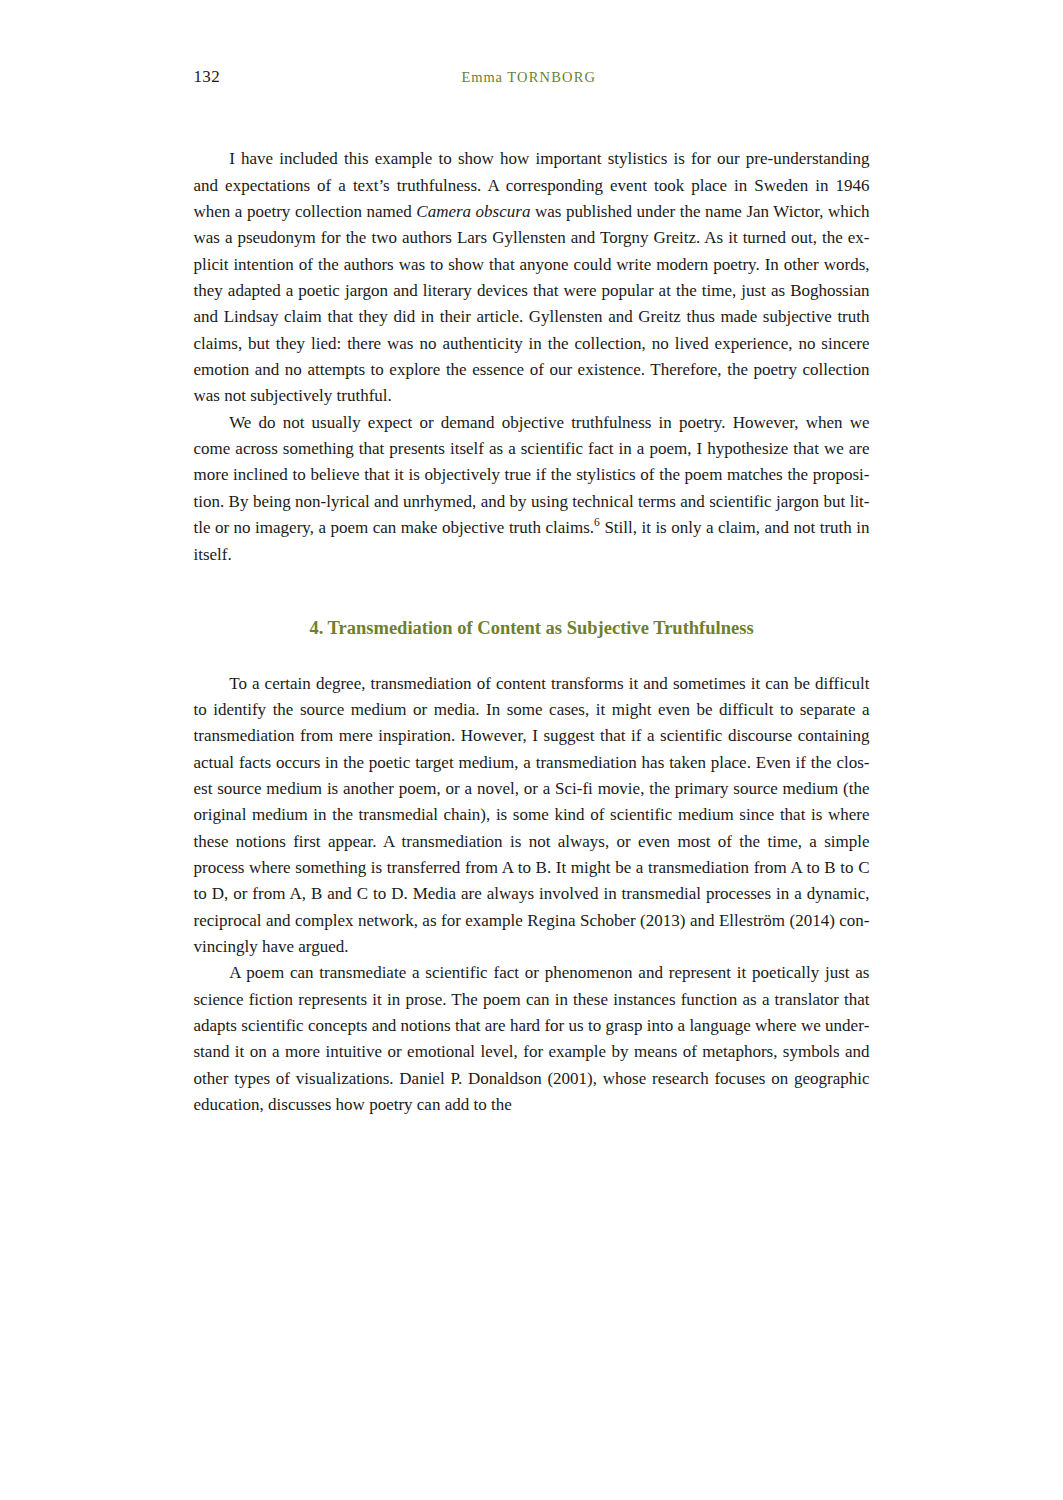132
Emma Tornborg
I have included this example to show how important stylistics is for our pre-understanding and expectations of a text’s truthfulness. A corresponding event took place in Sweden in 1946 when a poetry collection named Camera obscura was published under the name Jan Wictor, which was a pseudonym for the two authors Lars Gyllensten and Torgny Greitz. As it turned out, the explicit intention of the authors was to show that anyone could write modern poetry. In other words, they adapted a poetic jargon and literary devices that were popular at the time, just as Boghossian and Lindsay claim that they did in their article. Gyllensten and Greitz thus made subjective truth claims, but they lied: there was no authenticity in the collection, no lived experience, no sincere emotion and no attempts to explore the essence of our existence. Therefore, the poetry collection was not subjectively truthful.
We do not usually expect or demand objective truthfulness in poetry. However, when we come across something that presents itself as a scientific fact in a poem, I hypothesize that we are more inclined to believe that it is objectively true if the stylistics of the poem matches the proposition. By being non-lyrical and unrhymed, and by using technical terms and scientific jargon but little or no imagery, a poem can make objective truth claims.6 Still, it is only a claim, and not truth in itself.
4. Transmediation of Content as Subjective Truthfulness
To a certain degree, transmediation of content transforms it and sometimes it can be difficult to identify the source medium or media. In some cases, it might even be difficult to separate a transmediation from mere inspiration. However, I suggest that if a scientific discourse containing actual facts occurs in the poetic target medium, a transmediation has taken place. Even if the closest source medium is another poem, or a novel, or a Sci-fi movie, the primary source medium (the original medium in the transmedial chain), is some kind of scientific medium since that is where these notions first appear. A transmediation is not always, or even most of the time, a simple process where something is transferred from A to B. It might be a transmediation from A to B to C to D, or from A, B and C to D. Media are always involved in transmedial processes in a dynamic, reciprocal and complex network, as for example Regina Schober (2013) and Elleström (2014) convincingly have argued.
A poem can transmediate a scientific fact or phenomenon and represent it poetically just as science fiction represents it in prose. The poem can in these instances function as a translator that adapts scientific concepts and notions that are hard for us to grasp into a language where we understand it on a more intuitive or emotional level, for example by means of metaphors, symbols and other types of visualizations. Daniel P. Donaldson (2001), whose research focuses on geographic education, discusses how poetry can add to the